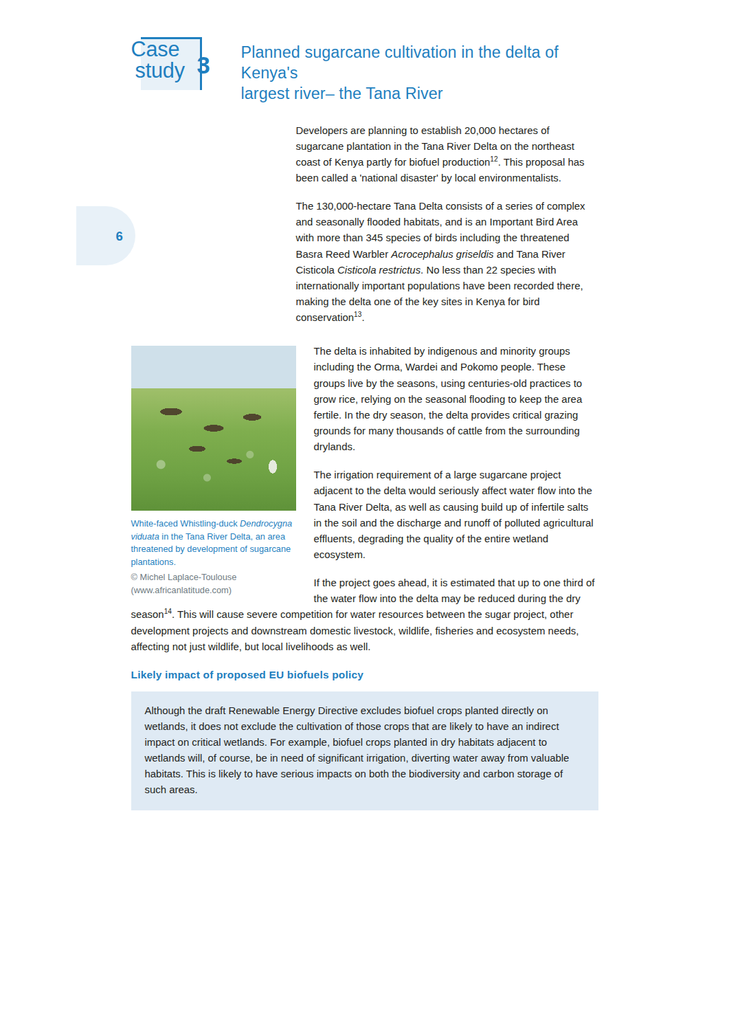6
Casestudy
3
Planned sugarcane cultivation in the delta of Kenya's
largest river– the Tana River
Developers are planning to establish 20,000 hectares of sugarcane plantation in the Tana River Delta on the northeast coast of Kenya partly for biofuel production12. This proposal has been called a 'national disaster' by local environmentalists.
The 130,000-hectare Tana Delta consists of a series of complex and seasonally flooded habitats, and is an Important Bird Area with more than 345 species of birds including the threatened Basra Reed Warbler Acrocephalus griseldis and Tana River Cisticola Cisticola restrictus. No less than 22 species with internationally important populations have been recorded there, making the delta one of the key sites in Kenya for bird conservation13.
White-faced Whistling-duck Dendrocygna viduata in the Tana River Delta, an area threatened by development of sugarcane plantations. © Michel Laplace-Toulouse (www.africanlatitude.com)
The delta is inhabited by indigenous and minority groups including the Orma, Wardei and Pokomo people. These groups live by the seasons, using centuries-old practices to grow rice, relying on the seasonal flooding to keep the area fertile. In the dry season, the delta provides critical grazing grounds for many thousands of cattle from the surrounding drylands.
The irrigation requirement of a large sugarcane project adjacent to the delta would seriously affect water flow into the Tana River Delta, as well as causing build up of infertile salts in the soil and the discharge and runoff of polluted agricultural effluents, degrading the quality of the entire wetland ecosystem.
If the project goes ahead, it is estimated that up to one third of the water flow into the delta may be reduced during the dry season14. This will cause severe competition for water resources between the sugar project, other development projects and downstream domestic livestock, wildlife, fisheries and ecosystem needs, affecting not just wildlife, but local livelihoods as well.
Likely impact of proposed EU biofuels policy
Although the draft Renewable Energy Directive excludes biofuel crops planted directly on wetlands, it does not exclude the cultivation of those crops that are likely to have an indirect impact on critical wetlands. For example, biofuel crops planted in dry habitats adjacent to wetlands will, of course, be in need of significant irrigation, diverting water away from valuable habitats. This is likely to have serious impacts on both the biodiversity and carbon storage of such areas.